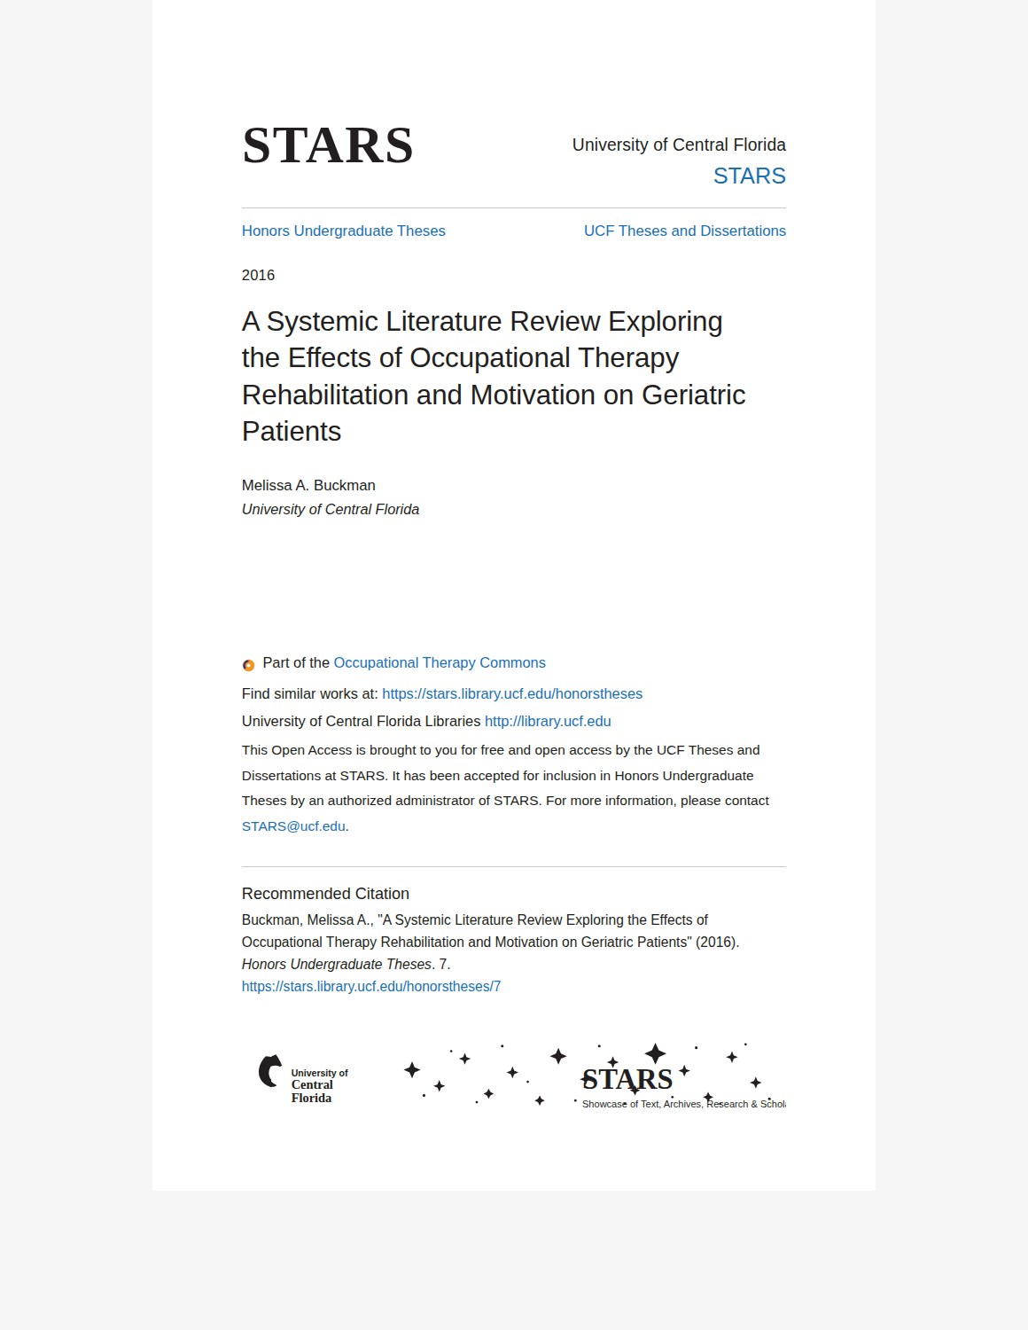STARS
University of Central Florida
STARS
Honors Undergraduate Theses
UCF Theses and Dissertations
2016
A Systemic Literature Review Exploring the Effects of Occupational Therapy Rehabilitation and Motivation on Geriatric Patients
Melissa A. Buckman
University of Central Florida
Part of the Occupational Therapy Commons
Find similar works at: https://stars.library.ucf.edu/honorstheses
University of Central Florida Libraries http://library.ucf.edu
This Open Access is brought to you for free and open access by the UCF Theses and Dissertations at STARS. It has been accepted for inclusion in Honors Undergraduate Theses by an authorized administrator of STARS. For more information, please contact STARS@ucf.edu.
Recommended Citation
Buckman, Melissa A., "A Systemic Literature Review Exploring the Effects of Occupational Therapy Rehabilitation and Motivation on Geriatric Patients" (2016). Honors Undergraduate Theses. 7.
https://stars.library.ucf.edu/honorstheses/7
University of Central Florida STARS Showcase of Text, Archives, Research & Scholarship